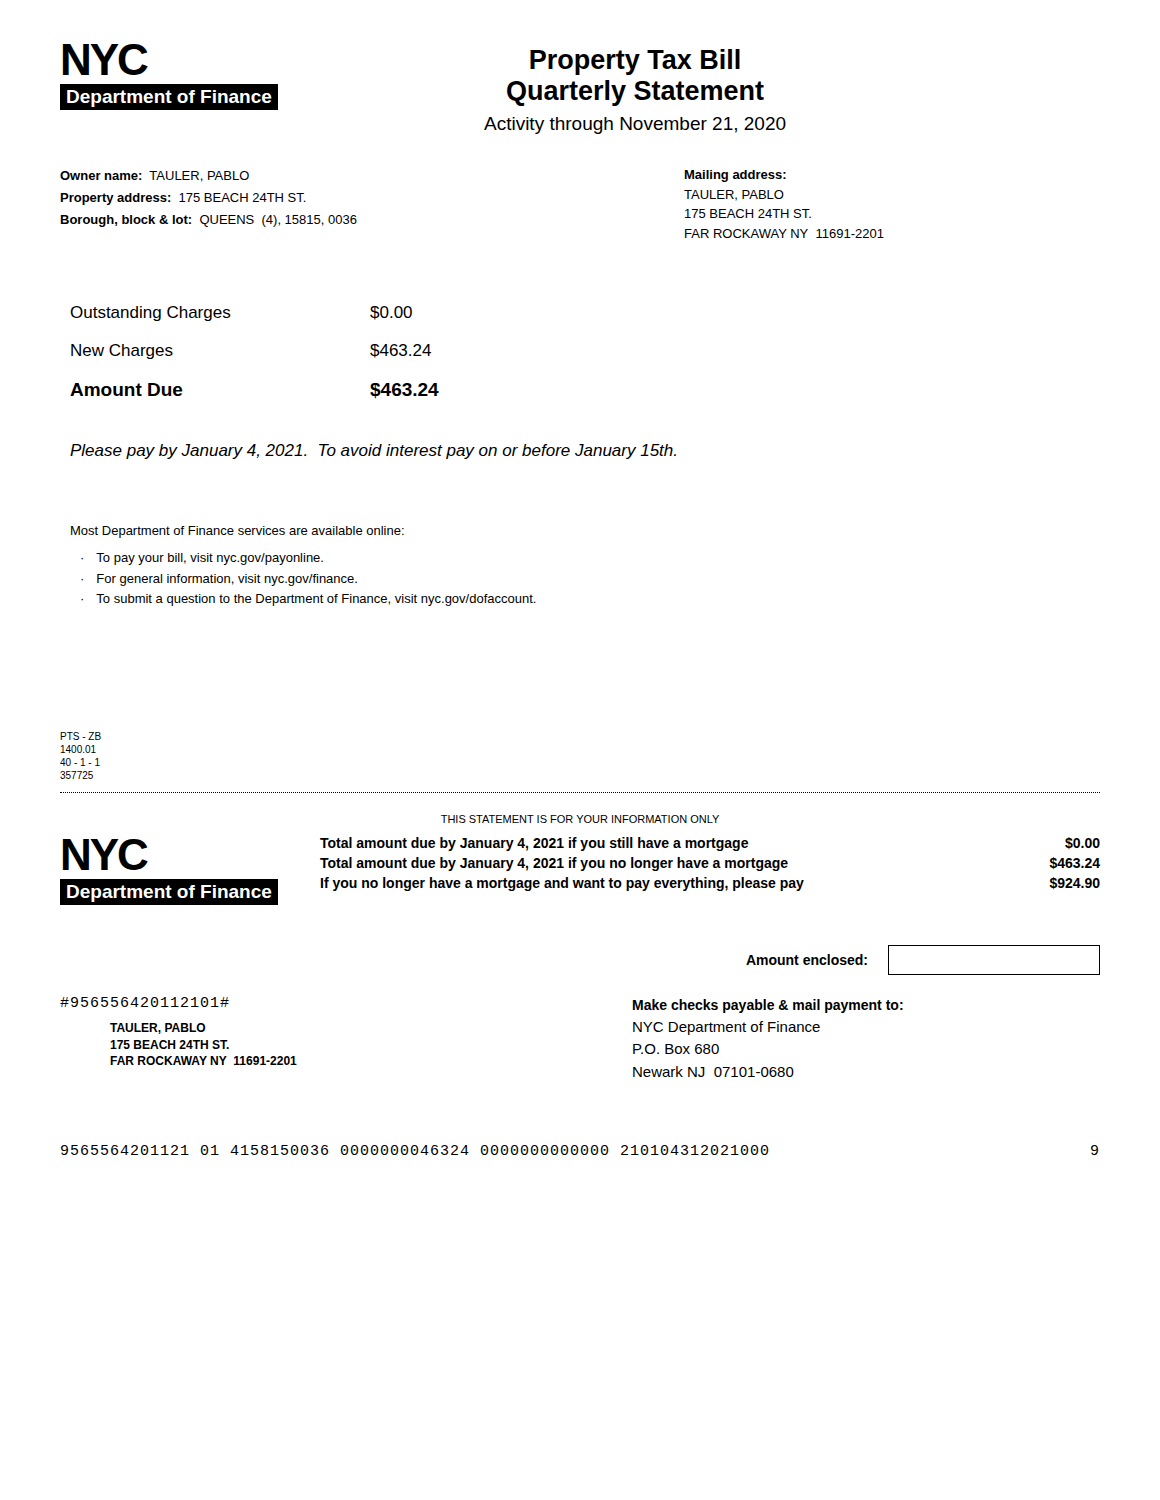NYC
Department of Finance
Property Tax Bill
Quarterly Statement
Activity through November 21, 2020
Owner name: TAULER, PABLO
Property address: 175 BEACH 24TH ST.
Borough, block & lot: QUEENS (4), 15815, 0036
Mailing address:
TAULER, PABLO
175 BEACH 24TH ST.
FAR ROCKAWAY NY 11691-2201
Outstanding Charges
$0.00
New Charges
$463.24
Amount Due
$463.24
Please pay by January 4, 2021. To avoid interest pay on or before January 15th.
Most Department of Finance services are available online:
To pay your bill, visit nyc.gov/payonline.
For general information, visit nyc.gov/finance.
To submit a question to the Department of Finance, visit nyc.gov/dofaccount.
PTS - ZB
1400.01
40 - 1 - 1
357725
THIS STATEMENT IS FOR YOUR INFORMATION ONLY
NYC
Department of Finance
Total amount due by January 4, 2021 if you still have a mortgage $0.00
Total amount due by January 4, 2021 if you no longer have a mortgage $463.24
If you no longer have a mortgage and want to pay everything, please pay $924.90
Amount enclosed:
#956556420112101#
TAULER, PABLO
175 BEACH 24TH ST.
FAR ROCKAWAY NY 11691-2201
Make checks payable & mail payment to:
NYC Department of Finance
P.O. Box 680
Newark NJ 07101-0680
9565564201121 01 4158150036 0000000046324 0000000000000 210104312021000 9